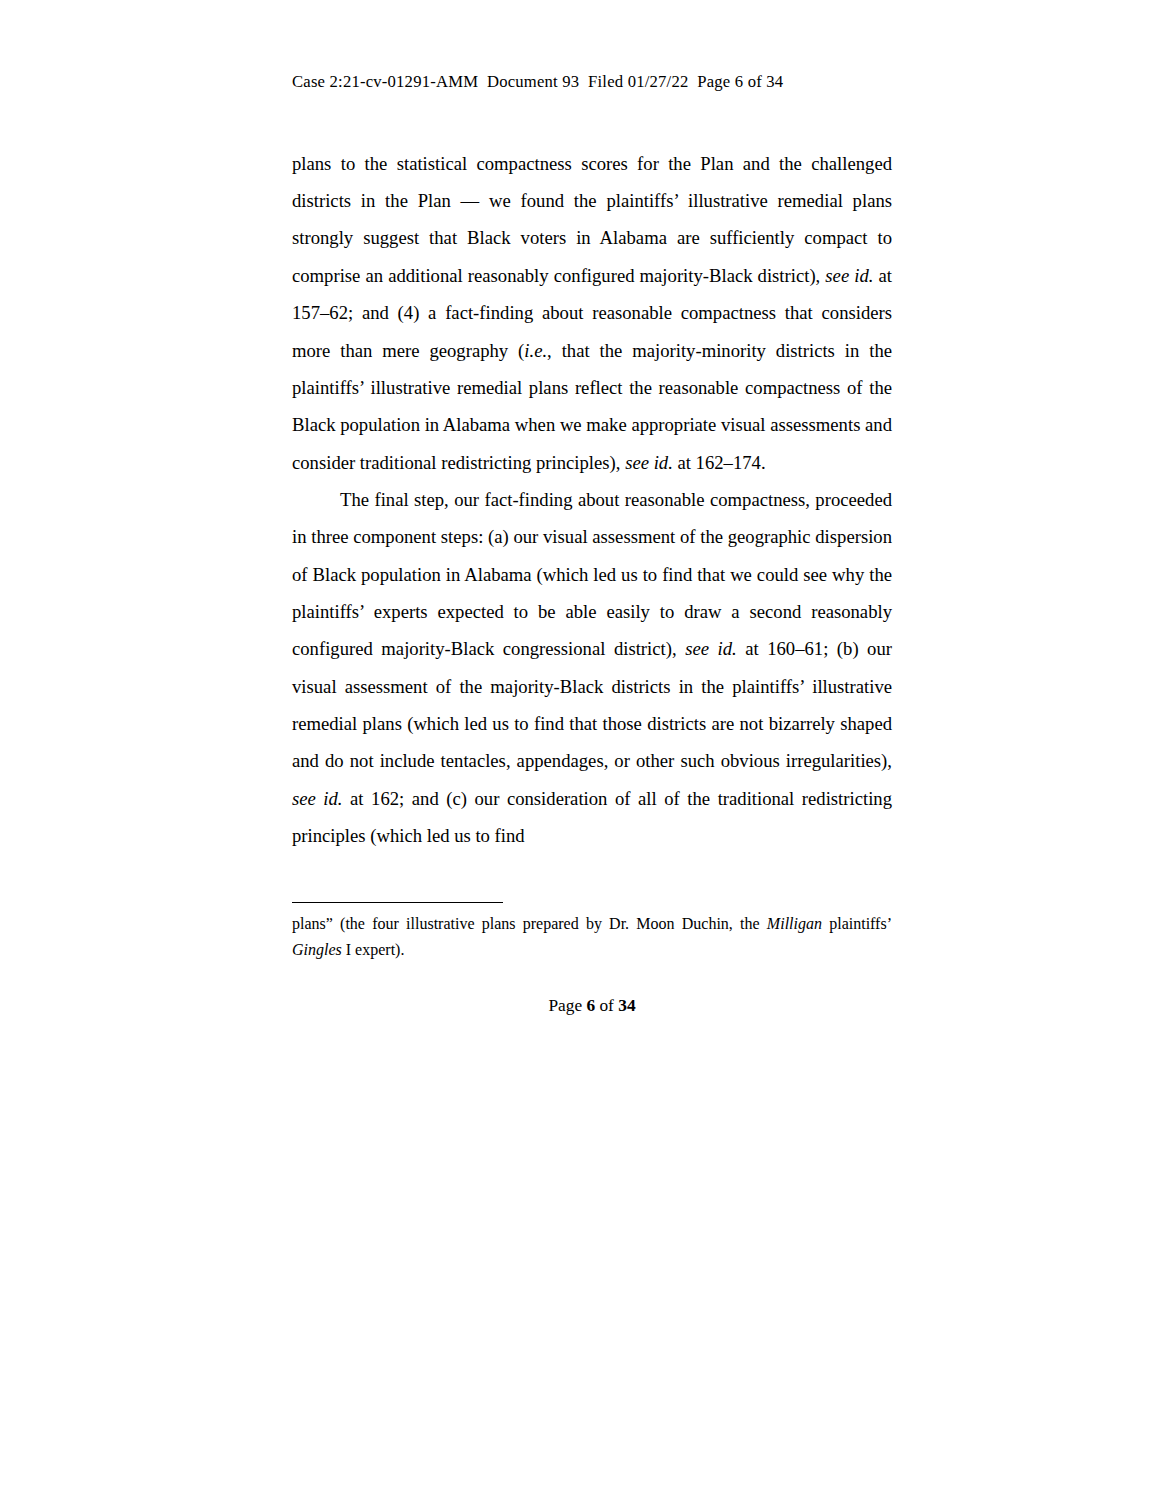Case 2:21-cv-01291-AMM Document 93 Filed 01/27/22 Page 6 of 34
plans to the statistical compactness scores for the Plan and the challenged districts in the Plan — we found the plaintiffs’ illustrative remedial plans strongly suggest that Black voters in Alabama are sufficiently compact to comprise an additional reasonably configured majority-Black district), see id. at 157–62; and (4) a fact-finding about reasonable compactness that considers more than mere geography (i.e., that the majority-minority districts in the plaintiffs’ illustrative remedial plans reflect the reasonable compactness of the Black population in Alabama when we make appropriate visual assessments and consider traditional redistricting principles), see id. at 162–174.
The final step, our fact-finding about reasonable compactness, proceeded in three component steps: (a) our visual assessment of the geographic dispersion of Black population in Alabama (which led us to find that we could see why the plaintiffs’ experts expected to be able easily to draw a second reasonably configured majority-Black congressional district), see id. at 160–61; (b) our visual assessment of the majority-Black districts in the plaintiffs’ illustrative remedial plans (which led us to find that those districts are not bizarrely shaped and do not include tentacles, appendages, or other such obvious irregularities), see id. at 162; and (c) our consideration of all of the traditional redistricting principles (which led us to find
plans” (the four illustrative plans prepared by Dr. Moon Duchin, the Milligan plaintiffs’ Gingles I expert).
Page 6 of 34